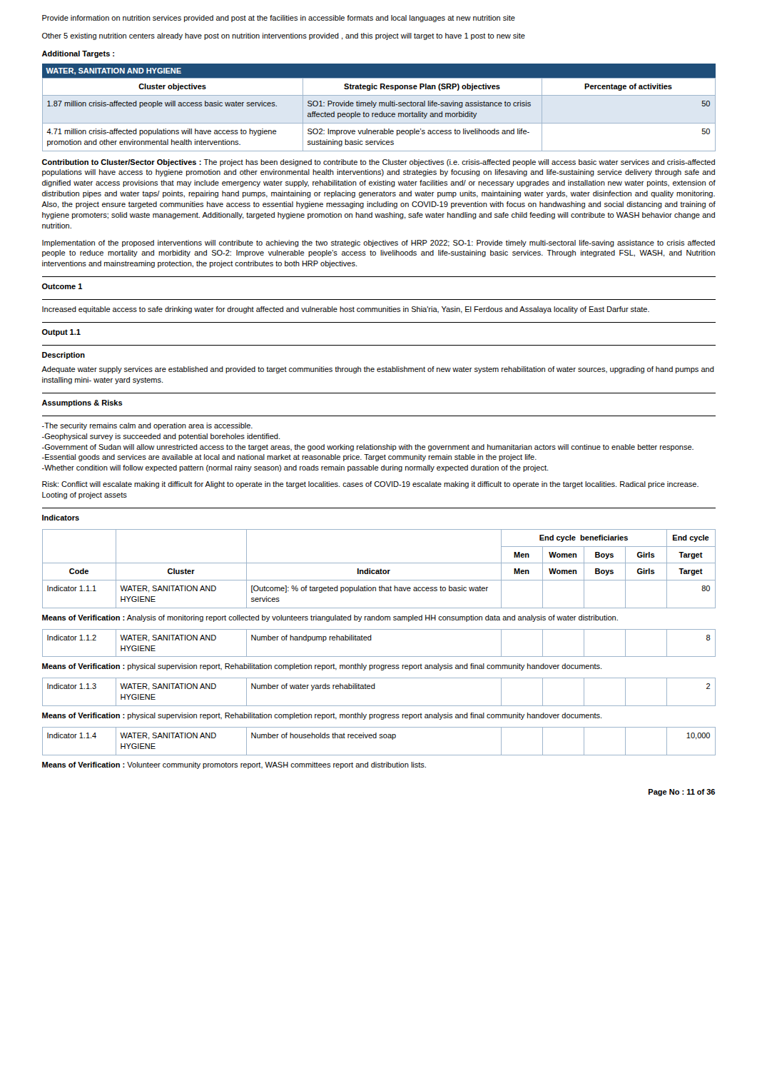Provide information on nutrition services provided and post at the facilities in accessible formats and local languages at new nutrition site
Other 5 existing nutrition centers already have post on nutrition interventions provided , and this project will target to have 1 post to new site
Additional Targets :
WATER, SANITATION AND HYGIENE
| Cluster objectives | Strategic Response Plan (SRP) objectives | Percentage of activities |
| --- | --- | --- |
| 1.87 million crisis-affected people will access basic water services. | SO1: Provide timely multi-sectoral life-saving assistance to crisis affected people to reduce mortality and morbidity | 50 |
| 4.71 million crisis-affected populations will have access to hygiene promotion and other environmental health interventions. | SO2: Improve vulnerable people’s access to livelihoods and life-sustaining basic services | 50 |
Contribution to Cluster/Sector Objectives : The project has been designed to contribute to the Cluster objectives (i.e. crisis-affected people will access basic water services and crisis-affected populations will have access to hygiene promotion and other environmental health interventions) and strategies by focusing on lifesaving and life-sustaining service delivery through safe and dignified water access provisions that may include emergency water supply, rehabilitation of existing water facilities and/ or necessary upgrades and installation new water points, extension of distribution pipes and water taps/ points, repairing hand pumps, maintaining or replacing generators and water pump units, maintaining water yards, water disinfection and quality monitoring. Also, the project ensure targeted communities have access to essential hygiene messaging including on COVID-19 prevention with focus on handwashing and social distancing and training of hygiene promoters; solid waste management. Additionally, targeted hygiene promotion on hand washing, safe water handling and safe child feeding will contribute to WASH behavior change and nutrition.
Implementation of the proposed interventions will contribute to achieving the two strategic objectives of HRP 2022; SO-1: Provide timely multi-sectoral life-saving assistance to crisis affected people to reduce mortality and morbidity and SO-2: Improve vulnerable people’s access to livelihoods and life-sustaining basic services. Through integrated FSL, WASH, and Nutrition interventions and mainstreaming protection, the project contributes to both HRP objectives.
Outcome 1
Increased equitable access to safe drinking water for drought affected and vulnerable host communities in Shia'ria, Yasin, El Ferdous and Assalaya locality of East Darfur state.
Output 1.1
Description
Adequate water supply services are established and provided to target communities through the establishment of new water system rehabilitation of water sources, upgrading of hand pumps and installing mini- water yard systems.
Assumptions & Risks
-The security remains calm and operation area is accessible.
-Geophysical survey is succeeded and potential boreholes identified.
-Government of Sudan will allow unrestricted access to the target areas, the good working relationship with the government and humanitarian actors will continue to enable better response.
-Essential goods and services are available at local and national market at reasonable price. Target community remain stable in the project life.
-Whether condition will follow expected pattern (normal rainy season) and roads remain passable during normally expected duration of the project.
Risk: Conflict will escalate making it difficult for Alight to operate in the target localities. cases of COVID-19 escalate making it difficult to operate in the target localities. Radical price increase. Looting of project assets
Indicators
| | | | End cycle beneficiaries | End cycle |
| --- | --- | --- | --- | --- |
| Men | Women | Boys | Girls | Target |
| Code | Cluster | Indicator | Men | Women | Boys | Girls | Target |
| Indicator 1.1.1 | WATER, SANITATION AND HYGIENE | [Outcome]: % of targeted population that have access to basic water services | | | | | 80 |
Means of Verification : Analysis of monitoring report collected by volunteers triangulated by random sampled HH consumption data and analysis of water distribution.
| Indicator 1.1.2 | WATER, SANITATION AND HYGIENE | Number of handpump rehabilitated | | | | | 8 |
Means of Verification : physical supervision report, Rehabilitation completion report, monthly progress report analysis and final community handover documents.
| Indicator 1.1.3 | WATER, SANITATION AND HYGIENE | Number of water yards rehabilitated | | | | | 2 |
Means of Verification : physical supervision report, Rehabilitation completion report, monthly progress report analysis and final community handover documents.
| Indicator 1.1.4 | WATER, SANITATION AND HYGIENE | Number of households that received soap | | | | | 10,000 |
Means of Verification : Volunteer community promotors report, WASH committees report and distribution lists.
Page No : 11 of 36